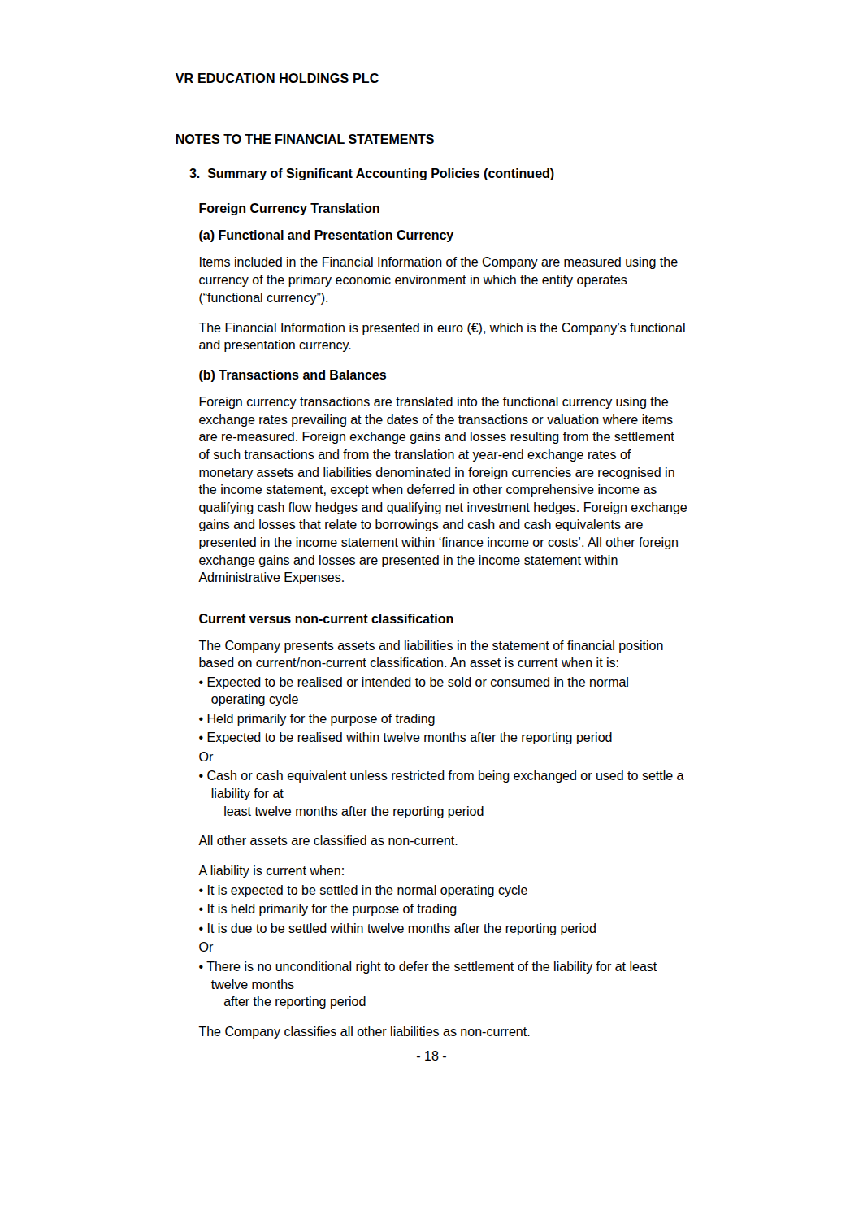VR EDUCATION HOLDINGS PLC
NOTES TO THE FINANCIAL STATEMENTS
3. Summary of Significant Accounting Policies (continued)
Foreign Currency Translation
(a) Functional and Presentation Currency
Items included in the Financial Information of the Company are measured using the currency of the primary economic environment in which the entity operates (“functional currency”).
The Financial Information is presented in euro (€), which is the Company’s functional and presentation currency.
(b) Transactions and Balances
Foreign currency transactions are translated into the functional currency using the exchange rates prevailing at the dates of the transactions or valuation where items are re-measured. Foreign exchange gains and losses resulting from the settlement of such transactions and from the translation at year-end exchange rates of monetary assets and liabilities denominated in foreign currencies are recognised in the income statement, except when deferred in other comprehensive income as qualifying cash flow hedges and qualifying net investment hedges. Foreign exchange gains and losses that relate to borrowings and cash and cash equivalents are presented in the income statement within ‘finance income or costs’. All other foreign exchange gains and losses are presented in the income statement within Administrative Expenses.
Current versus non-current classification
The Company presents assets and liabilities in the statement of financial position based on current/non-current classification. An asset is current when it is:
• Expected to be realised or intended to be sold or consumed in the normal operating cycle
• Held primarily for the purpose of trading
• Expected to be realised within twelve months after the reporting period
Or
• Cash or cash equivalent unless restricted from being exchanged or used to settle a liability for atleast twelve months after the reporting period
All other assets are classified as non-current.
A liability is current when:
• It is expected to be settled in the normal operating cycle
• It is held primarily for the purpose of trading
• It is due to be settled within twelve months after the reporting period
Or
• There is no unconditional right to defer the settlement of the liability for at least twelve monthsafter the reporting period
The Company classifies all other liabilities as non-current.
- 18 -